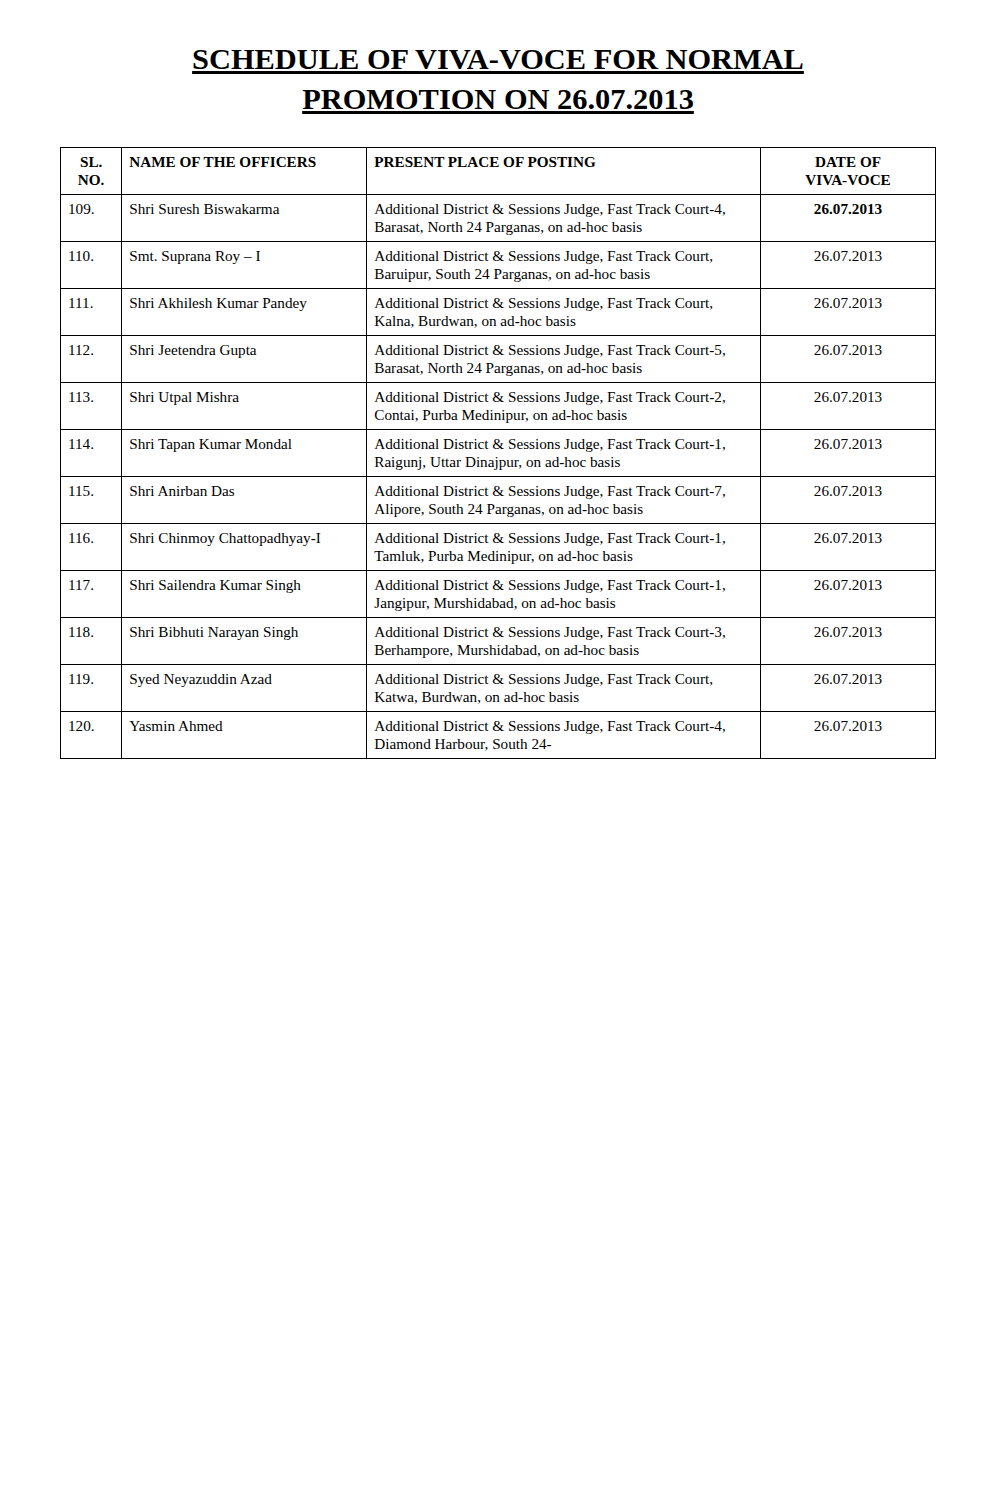SCHEDULE OF VIVA-VOCE FOR NORMAL
PROMOTION ON 26.07.2013
| SL. NO. | NAME OF THE OFFICERS | PRESENT PLACE OF POSTING | DATE OF VIVA-VOCE |
| --- | --- | --- | --- |
| 109. | Shri Suresh Biswakarma | Additional District & Sessions Judge, Fast Track Court-4, Barasat, North 24 Parganas, on ad-hoc basis | 26.07.2013 |
| 110. | Smt. Suprana Roy – I | Additional District & Sessions Judge, Fast Track Court, Baruipur, South 24 Parganas, on ad-hoc basis | 26.07.2013 |
| 111. | Shri Akhilesh Kumar Pandey | Additional District & Sessions Judge, Fast Track Court, Kalna, Burdwan, on ad-hoc basis | 26.07.2013 |
| 112. | Shri Jeetendra Gupta | Additional District & Sessions Judge, Fast Track Court-5, Barasat, North 24 Parganas, on ad-hoc basis | 26.07.2013 |
| 113. | Shri Utpal Mishra | Additional District & Sessions Judge, Fast Track Court-2, Contai, Purba Medinipur, on ad-hoc basis | 26.07.2013 |
| 114. | Shri Tapan Kumar Mondal | Additional District & Sessions Judge, Fast Track Court-1, Raigunj, Uttar Dinajpur, on ad-hoc basis | 26.07.2013 |
| 115. | Shri Anirban Das | Additional District & Sessions Judge, Fast Track Court-7, Alipore, South 24 Parganas, on ad-hoc basis | 26.07.2013 |
| 116. | Shri Chinmoy Chattopadhyay-I | Additional District & Sessions Judge, Fast Track Court-1, Tamluk, Purba Medinipur, on ad-hoc basis | 26.07.2013 |
| 117. | Shri Sailendra Kumar Singh | Additional District & Sessions Judge, Fast Track Court-1, Jangipur, Murshidabad, on ad-hoc basis | 26.07.2013 |
| 118. | Shri Bibhuti Narayan Singh | Additional District & Sessions Judge, Fast Track Court-3, Berhampore, Murshidabad, on ad-hoc basis | 26.07.2013 |
| 119. | Syed Neyazuddin Azad | Additional District & Sessions Judge, Fast Track Court, Katwa, Burdwan, on ad-hoc basis | 26.07.2013 |
| 120. | Yasmin Ahmed | Additional District & Sessions Judge, Fast Track Court-4, Diamond Harbour, South 24- | 26.07.2013 |